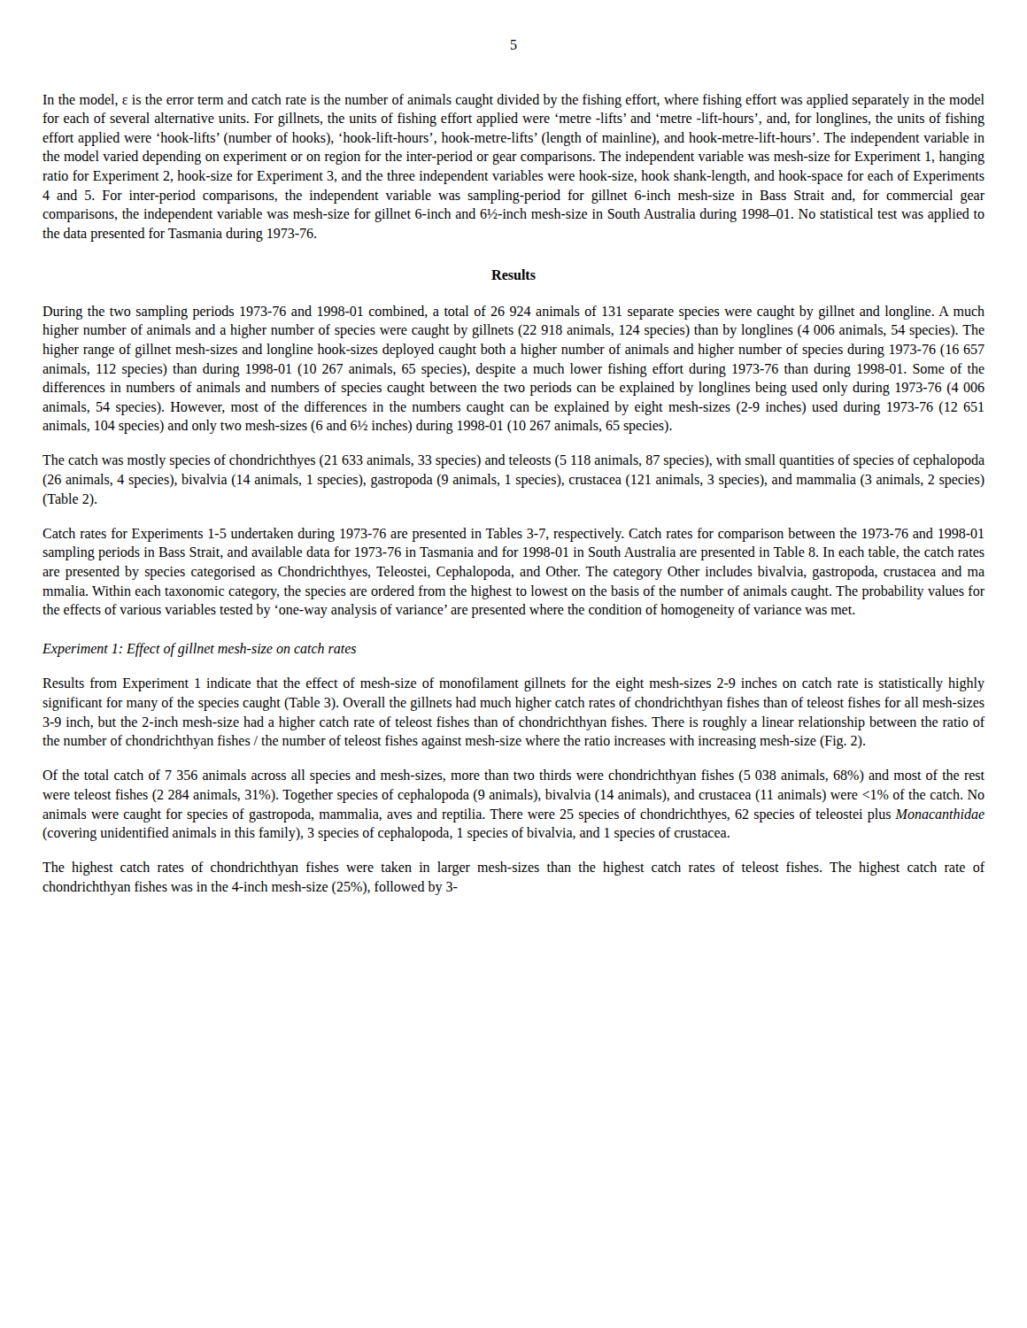5
In the model, ε is the error term and catch rate is the number of animals caught divided by the fishing effort, where fishing effort was applied separately in the model for each of several alternative units. For gillnets, the units of fishing effort applied were ‘metre -lifts’ and ‘metre -lift-hours’, and, for longlines, the units of fishing effort applied were ‘hook-lifts’ (number of hooks), ‘hook-lift-hours’, hook-metre-lifts’ (length of mainline), and hook-metre-lift-hours’. The independent variable in the model varied depending on experiment or on region for the inter-period or gear comparisons. The independent variable was mesh-size for Experiment 1, hanging ratio for Experiment 2, hook-size for Experiment 3, and the three independent variables were hook-size, hook shank-length, and hook-space for each of Experiments 4 and 5. For inter-period comparisons, the independent variable was sampling-period for gillnet 6-inch mesh-size in Bass Strait and, for commercial gear comparisons, the independent variable was mesh-size for gillnet 6-inch and 6½-inch mesh-size in South Australia during 1998–01. No statistical test was applied to the data presented for Tasmania during 1973‑76.
Results
During the two sampling periods 1973-76 and 1998-01 combined, a total of 26 924 animals of 131 separate species were caught by gillnet and longline. A much higher number of animals and a higher number of species were caught by gillnets (22 918 animals, 124 species) than by longlines (4 006 animals, 54 species). The higher range of gillnet mesh-sizes and longline hook-sizes deployed caught both a higher number of animals and higher number of species during 1973-76 (16 657 animals, 112 species) than during 1998-01 (10 267 animals, 65 species), despite a much lower fishing effort during 1973-76 than during 1998-01. Some of the differences in numbers of animals and numbers of species caught between the two periods can be explained by longlines being used only during 1973-76 (4 006 animals, 54 species). However, most of the differences in the numbers caught can be explained by eight mesh-sizes (2-9 inches) used during 1973-76 (12 651 animals, 104 species) and only two mesh-sizes (6 and 6½ inches) during 1998-01 (10 267 animals, 65 species).
The catch was mostly species of chondrichthyes (21 633 animals, 33 species) and teleosts (5 118 animals, 87 species), with small quantities of species of cephalopoda (26 animals, 4 species), bivalvia (14 animals, 1 species), gastropoda (9 animals, 1 species), crustacea (121 animals, 3 species), and mammalia (3 animals, 2 species) (Table 2).
Catch rates for Experiments 1-5 undertaken during 1973-76 are presented in Tables 3-7, respectively. Catch rates for comparison between the 1973-76 and 1998-01 sampling periods in Bass Strait, and available data for 1973-76 in Tasmania and for 1998-01 in South Australia are presented in Table 8. In each table, the catch rates are presented by species categorised as Chondrichthyes, Teleostei, Cephalopoda, and Other. The category Other includes bivalvia, gastropoda, crustacea and ma mmalia. Within each taxonomic category, the species are ordered from the highest to lowest on the basis of the number of animals caught. The probability values for the effects of various variables tested by ‘one-way analysis of variance’ are presented where the condition of homogeneity of variance was met.
Experiment 1: Effect of gillnet mesh-size on catch rates
Results from Experiment 1 indicate that the effect of mesh-size of monofilament gillnets for the eight mesh-sizes 2-9 inches on catch rate is statistically highly significant for many of the species caught (Table 3). Overall the gillnets had much higher catch rates of chondrichthyan fishes than of teleost fishes for all mesh-sizes 3-9 inch, but the 2-inch mesh-size had a higher catch rate of teleost fishes than of chondrichthyan fishes. There is roughly a linear relationship between the ratio of the number of chondrichthyan fishes / the number of teleost fishes against mesh-size where the ratio increases with increasing mesh-size (Fig. 2).
Of the total catch of 7 356 animals across all species and mesh-sizes, more than two thirds were chondrichthyan fishes (5 038 animals, 68%) and most of the rest were teleost fishes (2 284 animals, 31%). Together species of cephalopoda (9 animals), bivalvia (14 animals), and crustacea (11 animals) were <1% of the catch. No animals were caught for species of gastropoda, mammalia, aves and reptilia. There were 25 species of chondrichthyes, 62 species of teleostei plus Monacanthidae (covering unidentified animals in this family), 3 species of cephalopoda, 1 species of bivalvia, and 1 species of crustacea.
The highest catch rates of chondrichthyan fishes were taken in larger mesh-sizes than the highest catch rates of teleost fishes. The highest catch rate of chondrichthyan fishes was in the 4-inch mesh-size (25%), followed by 3-